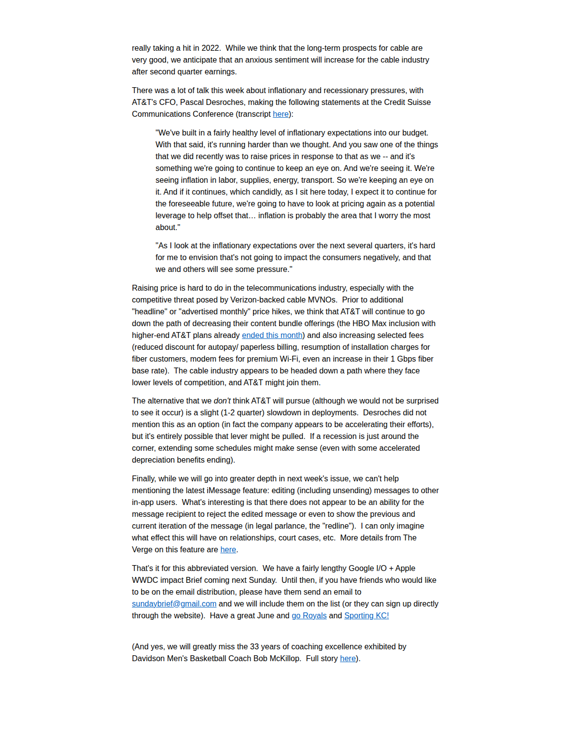really taking a hit in 2022. While we think that the long-term prospects for cable are very good, we anticipate that an anxious sentiment will increase for the cable industry after second quarter earnings.
There was a lot of talk this week about inflationary and recessionary pressures, with AT&T's CFO, Pascal Desroches, making the following statements at the Credit Suisse Communications Conference (transcript here):
"We've built in a fairly healthy level of inflationary expectations into our budget. With that said, it's running harder than we thought. And you saw one of the things that we did recently was to raise prices in response to that as we -- and it's something we're going to continue to keep an eye on. And we're seeing it. We're seeing inflation in labor, supplies, energy, transport. So we're keeping an eye on it. And if it continues, which candidly, as I sit here today, I expect it to continue for the foreseeable future, we're going to have to look at pricing again as a potential leverage to help offset that… inflation is probably the area that I worry the most about."
"As I look at the inflationary expectations over the next several quarters, it's hard for me to envision that's not going to impact the consumers negatively, and that we and others will see some pressure."
Raising price is hard to do in the telecommunications industry, especially with the competitive threat posed by Verizon-backed cable MVNOs. Prior to additional "headline" or "advertised monthly" price hikes, we think that AT&T will continue to go down the path of decreasing their content bundle offerings (the HBO Max inclusion with higher-end AT&T plans already ended this month) and also increasing selected fees (reduced discount for autopay/ paperless billing, resumption of installation charges for fiber customers, modem fees for premium Wi-Fi, even an increase in their 1 Gbps fiber base rate). The cable industry appears to be headed down a path where they face lower levels of competition, and AT&T might join them.
The alternative that we don't think AT&T will pursue (although we would not be surprised to see it occur) is a slight (1-2 quarter) slowdown in deployments. Desroches did not mention this as an option (in fact the company appears to be accelerating their efforts), but it's entirely possible that lever might be pulled. If a recession is just around the corner, extending some schedules might make sense (even with some accelerated depreciation benefits ending).
Finally, while we will go into greater depth in next week's issue, we can't help mentioning the latest iMessage feature: editing (including unsending) messages to other in-app users. What's interesting is that there does not appear to be an ability for the message recipient to reject the edited message or even to show the previous and current iteration of the message (in legal parlance, the "redline"). I can only imagine what effect this will have on relationships, court cases, etc. More details from The Verge on this feature are here.
That's it for this abbreviated version. We have a fairly lengthy Google I/O + Apple WWDC impact Brief coming next Sunday. Until then, if you have friends who would like to be on the email distribution, please have them send an email to sundaybrief@gmail.com and we will include them on the list (or they can sign up directly through the website). Have a great June and go Royals and Sporting KC!
(And yes, we will greatly miss the 33 years of coaching excellence exhibited by Davidson Men's Basketball Coach Bob McKillop. Full story here).